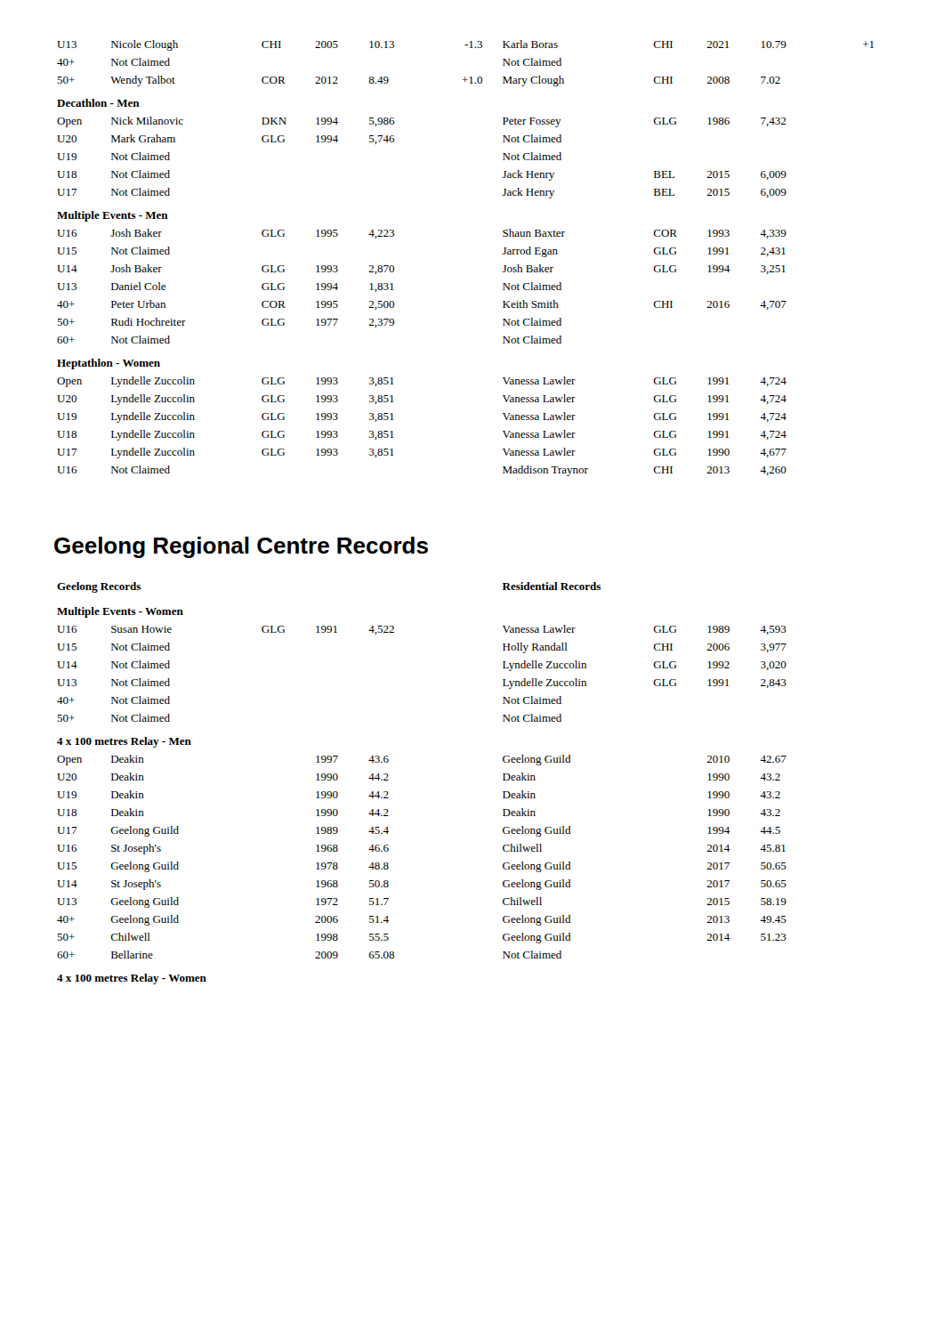| U13 | Nicole Clough | CHI | 2005 | 10.13 | -1.3 | Karla Boras | CHI | 2021 | 10.79 | +1 |
| 40+ | Not Claimed | | | | | Not Claimed | | | | |
| 50+ | Wendy Talbot | COR | 2012 | 8.49 | +1.0 | Mary Clough | CHI | 2008 | 7.02 | |
| Decathlon - Men |
| Open | Nick Milanovic | DKN | 1994 | 5,986 | | Peter Fossey | GLG | 1986 | 7,432 | |
| U20 | Mark Graham | GLG | 1994 | 5,746 | | Not Claimed | | | | |
| U19 | Not Claimed | | | | | Not Claimed | | | | |
| U18 | Not Claimed | | | | | Jack Henry | BEL | 2015 | 6,009 | |
| U17 | Not Claimed | | | | | Jack Henry | BEL | 2015 | 6,009 | |
| Multiple Events - Men |
| U16 | Josh Baker | GLG | 1995 | 4,223 | | Shaun Baxter | COR | 1993 | 4,339 | |
| U15 | Not Claimed | | | | | Jarrod Egan | GLG | 1991 | 2,431 | |
| U14 | Josh Baker | GLG | 1993 | 2,870 | | Josh Baker | GLG | 1994 | 3,251 | |
| U13 | Daniel Cole | GLG | 1994 | 1,831 | | Not Claimed | | | | |
| 40+ | Peter Urban | COR | 1995 | 2,500 | | Keith Smith | CHI | 2016 | 4,707 | |
| 50+ | Rudi Hochreiter | GLG | 1977 | 2,379 | | Not Claimed | | | | |
| 60+ | Not Claimed | | | | | Not Claimed | | | | |
| Heptathlon - Women |
| Open | Lyndelle Zuccolin | GLG | 1993 | 3,851 | | Vanessa Lawler | GLG | 1991 | 4,724 | |
| U20 | Lyndelle Zuccolin | GLG | 1993 | 3,851 | | Vanessa Lawler | GLG | 1991 | 4,724 | |
| U19 | Lyndelle Zuccolin | GLG | 1993 | 3,851 | | Vanessa Lawler | GLG | 1991 | 4,724 | |
| U18 | Lyndelle Zuccolin | GLG | 1993 | 3,851 | | Vanessa Lawler | GLG | 1991 | 4,724 | |
| U17 | Lyndelle Zuccolin | GLG | 1993 | 3,851 | | Vanessa Lawler | GLG | 1990 | 4,677 | |
| U16 | Not Claimed | | | | | Maddison Traynor | CHI | 2013 | 4,260 | |
Geelong Regional Centre Records
| Geelong Records | Residential Records |
| Multiple Events - Women |
| U16 | Susan Howie | GLG | 1991 | 4,522 | | Vanessa Lawler | GLG | 1989 | 4,593 | |
| U15 | Not Claimed | | | | | Holly Randall | CHI | 2006 | 3,977 | |
| U14 | Not Claimed | | | | | Lyndelle Zuccolin | GLG | 1992 | 3,020 | |
| U13 | Not Claimed | | | | | Lyndelle Zuccolin | GLG | 1991 | 2,843 | |
| 40+ | Not Claimed | | | | | Not Claimed | | | | |
| 50+ | Not Claimed | | | | | Not Claimed | | | | |
| 4 x 100 metres Relay - Men |
| Open | Deakin | | 1997 | 43.6 | | Geelong Guild | | 2010 | 42.67 | |
| U20 | Deakin | | 1990 | 44.2 | | Deakin | | 1990 | 43.2 | |
| U19 | Deakin | | 1990 | 44.2 | | Deakin | | 1990 | 43.2 | |
| U18 | Deakin | | 1990 | 44.2 | | Deakin | | 1990 | 43.2 | |
| U17 | Geelong Guild | | 1989 | 45.4 | | Geelong Guild | | 1994 | 44.5 | |
| U16 | St Joseph's | | 1968 | 46.6 | | Chilwell | | 2014 | 45.81 | |
| U15 | Geelong Guild | | 1978 | 48.8 | | Geelong Guild | | 2017 | 50.65 | |
| U14 | St Joseph's | | 1968 | 50.8 | | Geelong Guild | | 2017 | 50.65 | |
| U13 | Geelong Guild | | 1972 | 51.7 | | Chilwell | | 2015 | 58.19 | |
| 40+ | Geelong Guild | | 2006 | 51.4 | | Geelong Guild | | 2013 | 49.45 | |
| 50+ | Chilwell | | 1998 | 55.5 | | Geelong Guild | | 2014 | 51.23 | |
| 60+ | Bellarine | | 2009 | 65.08 | | Not Claimed | | | | |
| 4 x 100 metres Relay - Women |